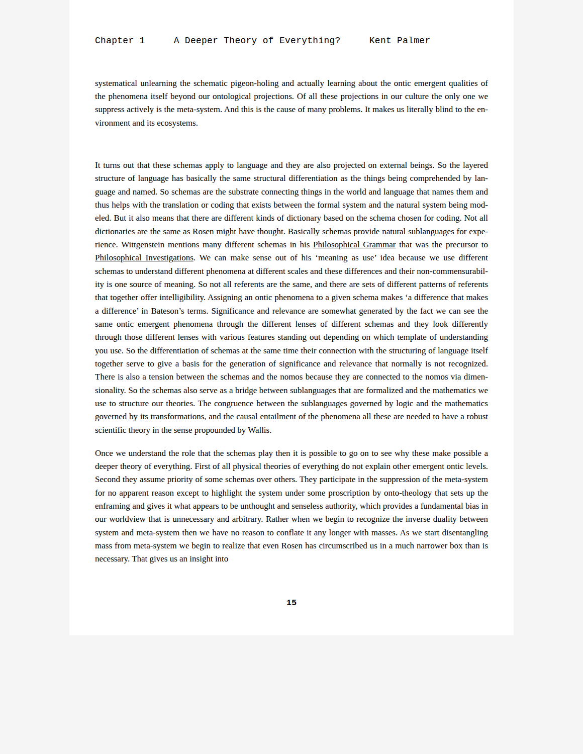Chapter 1 A Deeper Theory of Everything?Kent Palmer
systematical unlearning the schematic pigeon-holing and actually learning about the ontic emergent qualities of the phenomena itself beyond our ontological projections. Of all these projections in our culture the only one we suppress actively is the meta-system. And this is the cause of many problems. It makes us literally blind to the environment and its ecosystems.
It turns out that these schemas apply to language and they are also projected on external beings. So the layered structure of language has basically the same structural differentiation as the things being comprehended by language and named. So schemas are the substrate connecting things in the world and language that names them and thus helps with the translation or coding that exists between the formal system and the natural system being modeled. But it also means that there are different kinds of dictionary based on the schema chosen for coding. Not all dictionaries are the same as Rosen might have thought. Basically schemas provide natural sublanguages for experience. Wittgenstein mentions many different schemas in his Philosophical Grammar that was the precursor to Philosophical Investigations. We can make sense out of his ‘meaning as use’ idea because we use different schemas to understand different phenomena at different scales and these differences and their non-commensurability is one source of meaning. So not all referents are the same, and there are sets of different patterns of referents that together offer intelligibility. Assigning an ontic phenomena to a given schema makes ‘a difference that makes a difference’ in Bateson’s terms. Significance and relevance are somewhat generated by the fact we can see the same ontic emergent phenomena through the different lenses of different schemas and they look differently through those different lenses with various features standing out depending on which template of understanding you use. So the differentiation of schemas at the same time their connection with the structuring of language itself together serve to give a basis for the generation of significance and relevance that normally is not recognized. There is also a tension between the schemas and the nomos because they are connected to the nomos via dimensionality. So the schemas also serve as a bridge between sublanguages that are formalized and the mathematics we use to structure our theories. The congruence between the sublanguages governed by logic and the mathematics governed by its transformations, and the causal entailment of the phenomena all these are needed to have a robust scientific theory in the sense propounded by Wallis.
Once we understand the role that the schemas play then it is possible to go on to see why these make possible a deeper theory of everything. First of all physical theories of everything do not explain other emergent ontic levels. Second they assume priority of some schemas over others. They participate in the suppression of the meta-system for no apparent reason except to highlight the system under some proscription by onto-theology that sets up the enframing and gives it what appears to be unthought and senseless authority, which provides a fundamental bias in our worldview that is unnecessary and arbitrary. Rather when we begin to recognize the inverse duality between system and meta-system then we have no reason to conflate it any longer with masses. As we start disentangling mass from meta-system we begin to realize that even Rosen has circumscribed us in a much narrower box than is necessary. That gives us an insight into
15